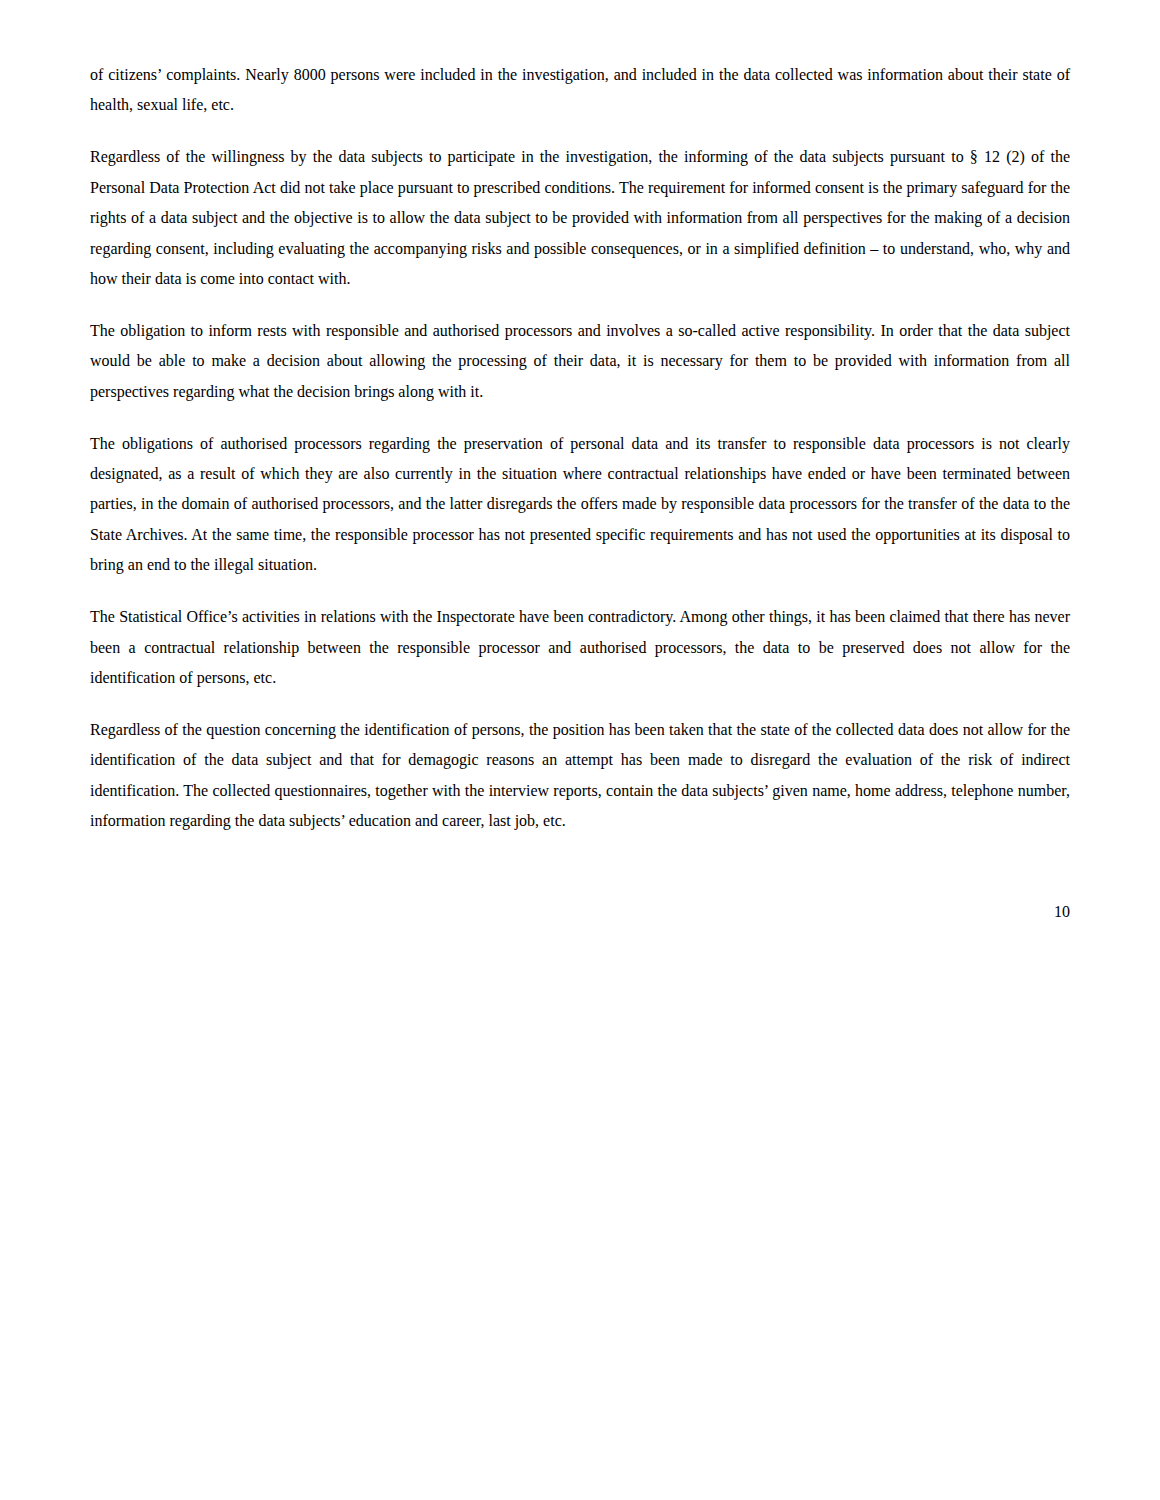of citizens’ complaints. Nearly 8000 persons were included in the investigation, and included in the data collected was information about their state of health, sexual life, etc.
Regardless of the willingness by the data subjects to participate in the investigation, the informing of the data subjects pursuant to § 12 (2) of the Personal Data Protection Act did not take place pursuant to prescribed conditions. The requirement for informed consent is the primary safeguard for the rights of a data subject and the objective is to allow the data subject to be provided with information from all perspectives for the making of a decision regarding consent, including evaluating the accompanying risks and possible consequences, or in a simplified definition – to understand, who, why and how their data is come into contact with.
The obligation to inform rests with responsible and authorised processors and involves a so-called active responsibility. In order that the data subject would be able to make a decision about allowing the processing of their data, it is necessary for them to be provided with information from all perspectives regarding what the decision brings along with it.
The obligations of authorised processors regarding the preservation of personal data and its transfer to responsible data processors is not clearly designated, as a result of which they are also currently in the situation where contractual relationships have ended or have been terminated between parties, in the domain of authorised processors, and the latter disregards the offers made by responsible data processors for the transfer of the data to the State Archives. At the same time, the responsible processor has not presented specific requirements and has not used the opportunities at its disposal to bring an end to the illegal situation.
The Statistical Office’s activities in relations with the Inspectorate have been contradictory. Among other things, it has been claimed that there has never been a contractual relationship between the responsible processor and authorised processors, the data to be preserved does not allow for the identification of persons, etc.
Regardless of the question concerning the identification of persons, the position has been taken that the state of the collected data does not allow for the identification of the data subject and that for demagogic reasons an attempt has been made to disregard the evaluation of the risk of indirect identification. The collected questionnaires, together with the interview reports, contain the data subjects’ given name, home address, telephone number, information regarding the data subjects’ education and career, last job, etc.
10